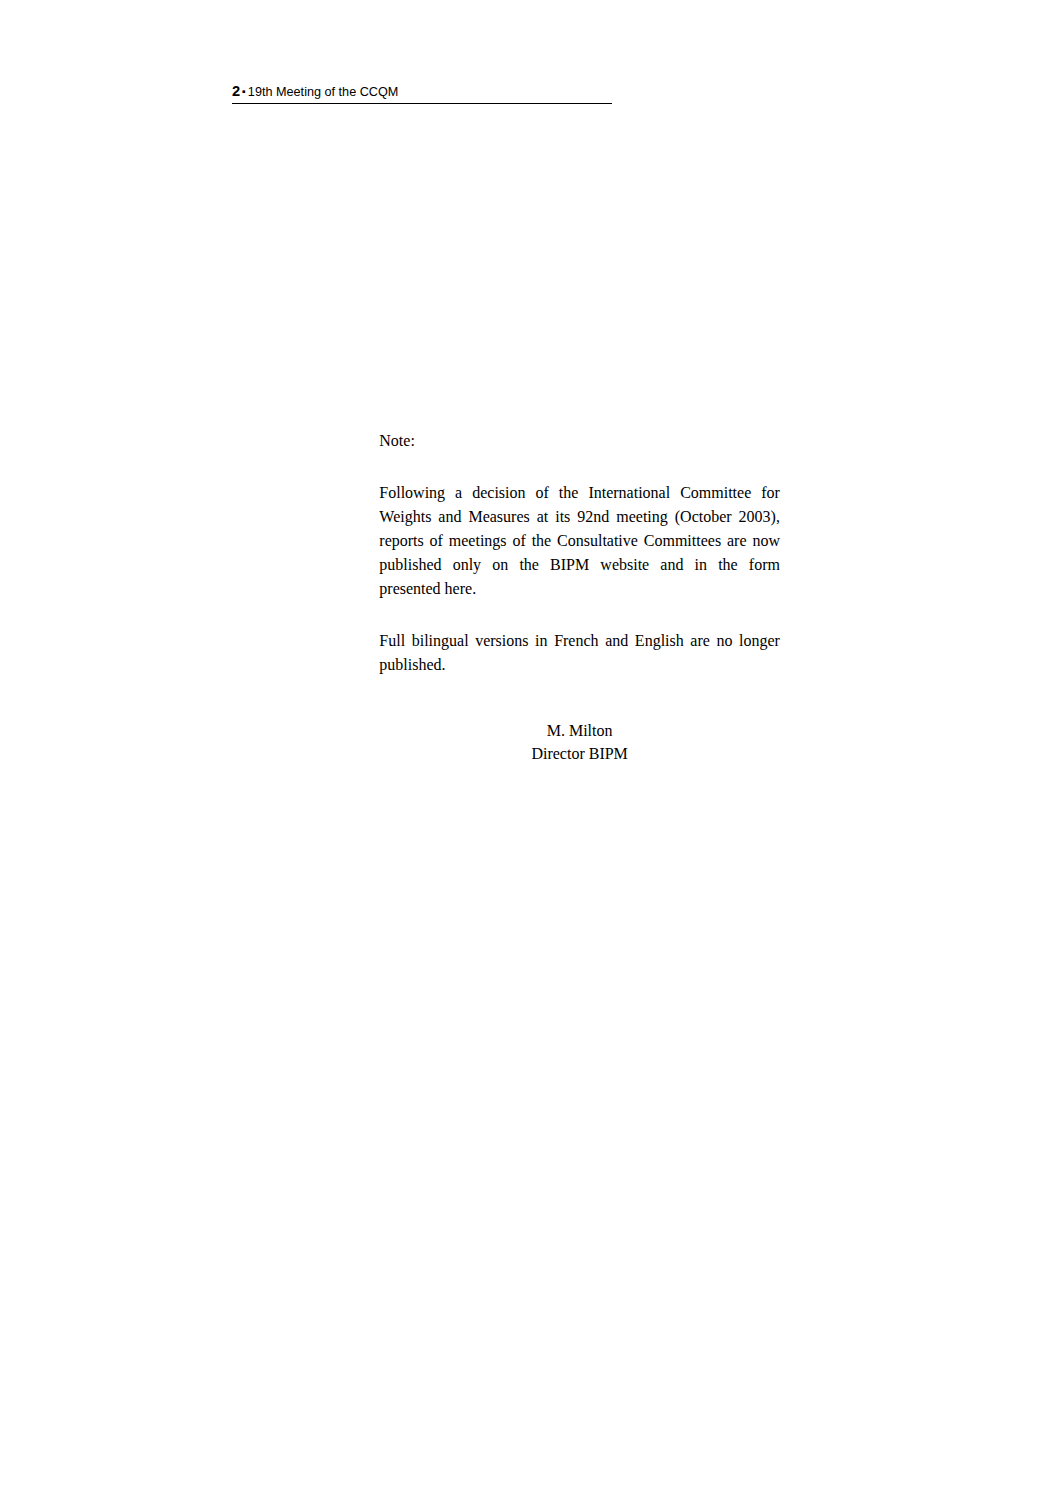2▪19th Meeting of the CCQM
Note:
Following a decision of the International Committee for Weights and Measures at its 92nd meeting (October 2003), reports of meetings of the Consultative Committees are now published only on the BIPM website and in the form presented here.
Full bilingual versions in French and English are no longer published.
M. Milton Director BIPM